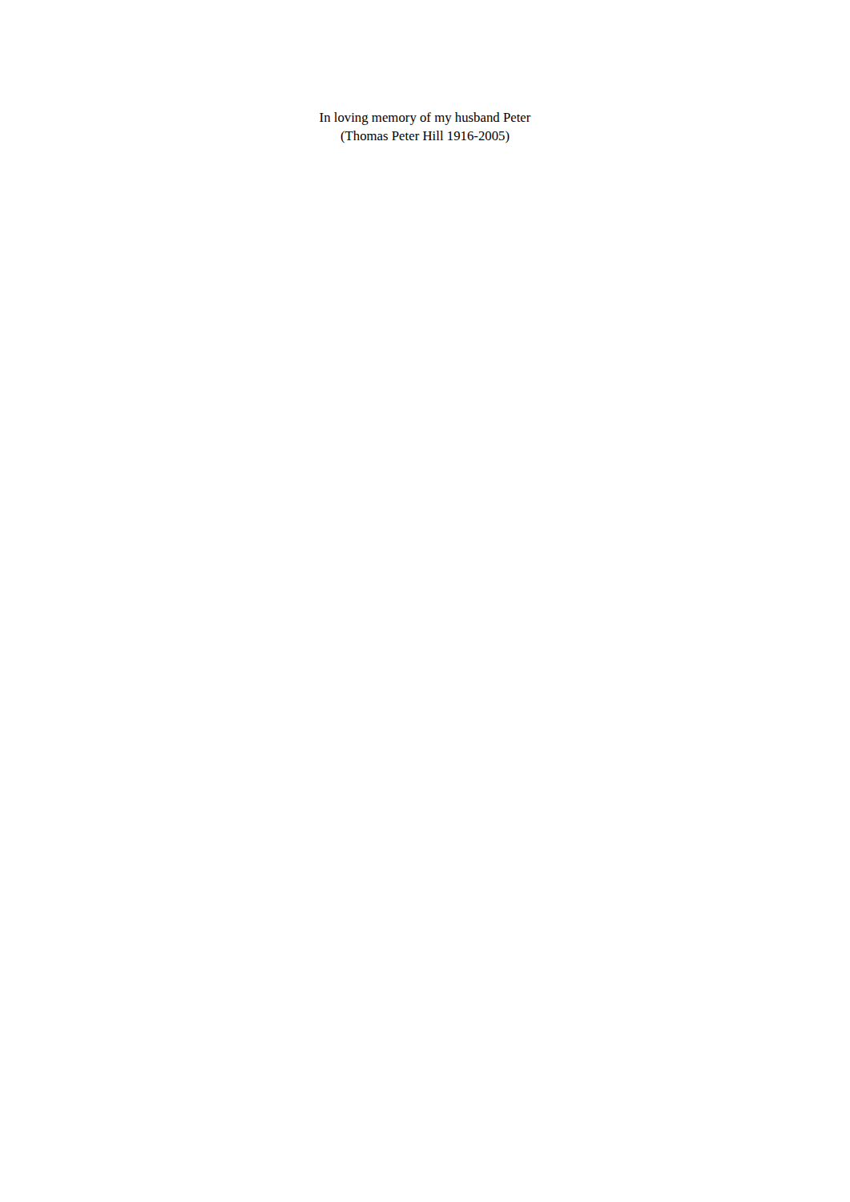In loving memory of my husband Peter
(Thomas Peter Hill 1916-2005)